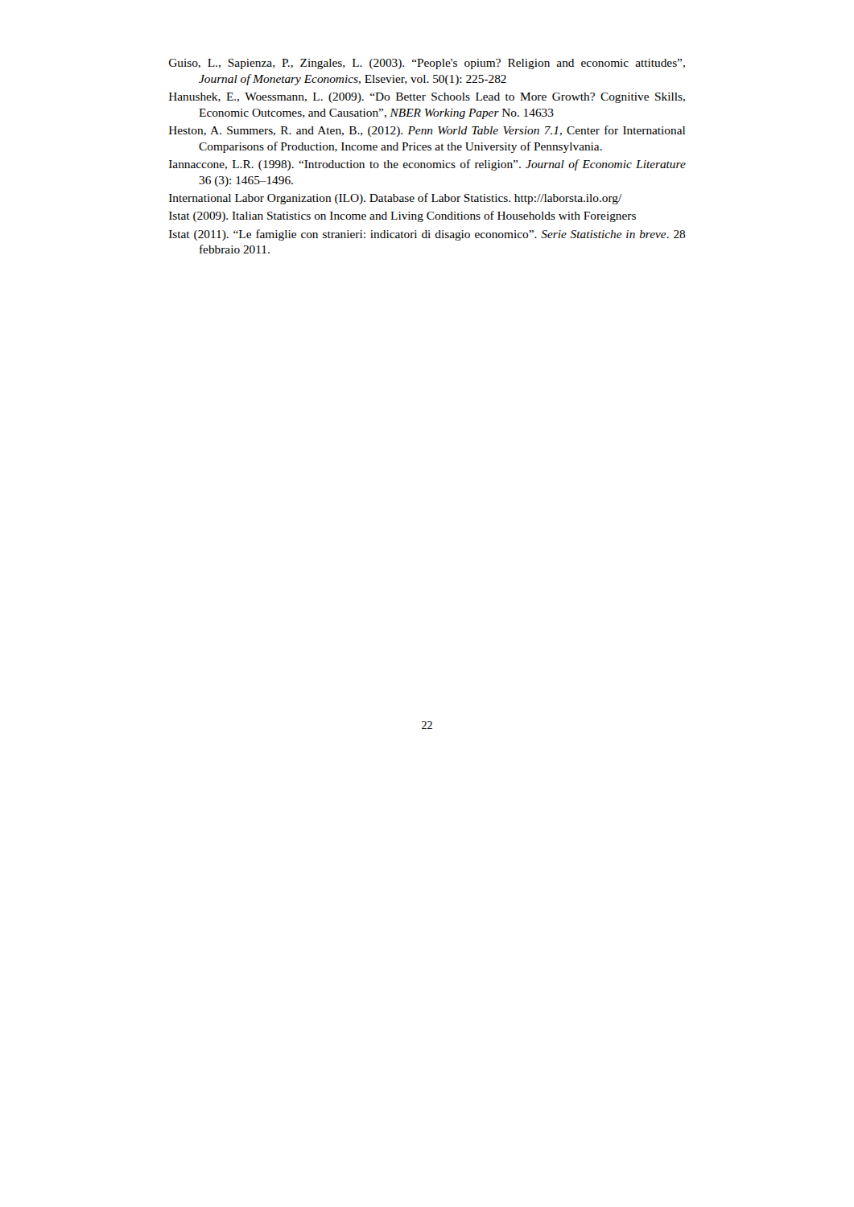Guiso, L., Sapienza, P., Zingales, L. (2003). “People's opium? Religion and economic attitudes”, Journal of Monetary Economics, Elsevier, vol. 50(1): 225-282
Hanushek, E., Woessmann, L. (2009). “Do Better Schools Lead to More Growth? Cognitive Skills, Economic Outcomes, and Causation”, NBER Working Paper No. 14633
Heston, A. Summers, R. and Aten, B., (2012). Penn World Table Version 7.1, Center for International Comparisons of Production, Income and Prices at the University of Pennsylvania.
Iannaccone, L.R. (1998). “Introduction to the economics of religion”. Journal of Economic Literature 36 (3): 1465–1496.
International Labor Organization (ILO). Database of Labor Statistics. http://laborsta.ilo.org/
Istat (2009). Italian Statistics on Income and Living Conditions of Households with Foreigners
Istat (2011). “Le famiglie con stranieri: indicatori di disagio economico”. Serie Statistiche in breve. 28 febbraio 2011.
22